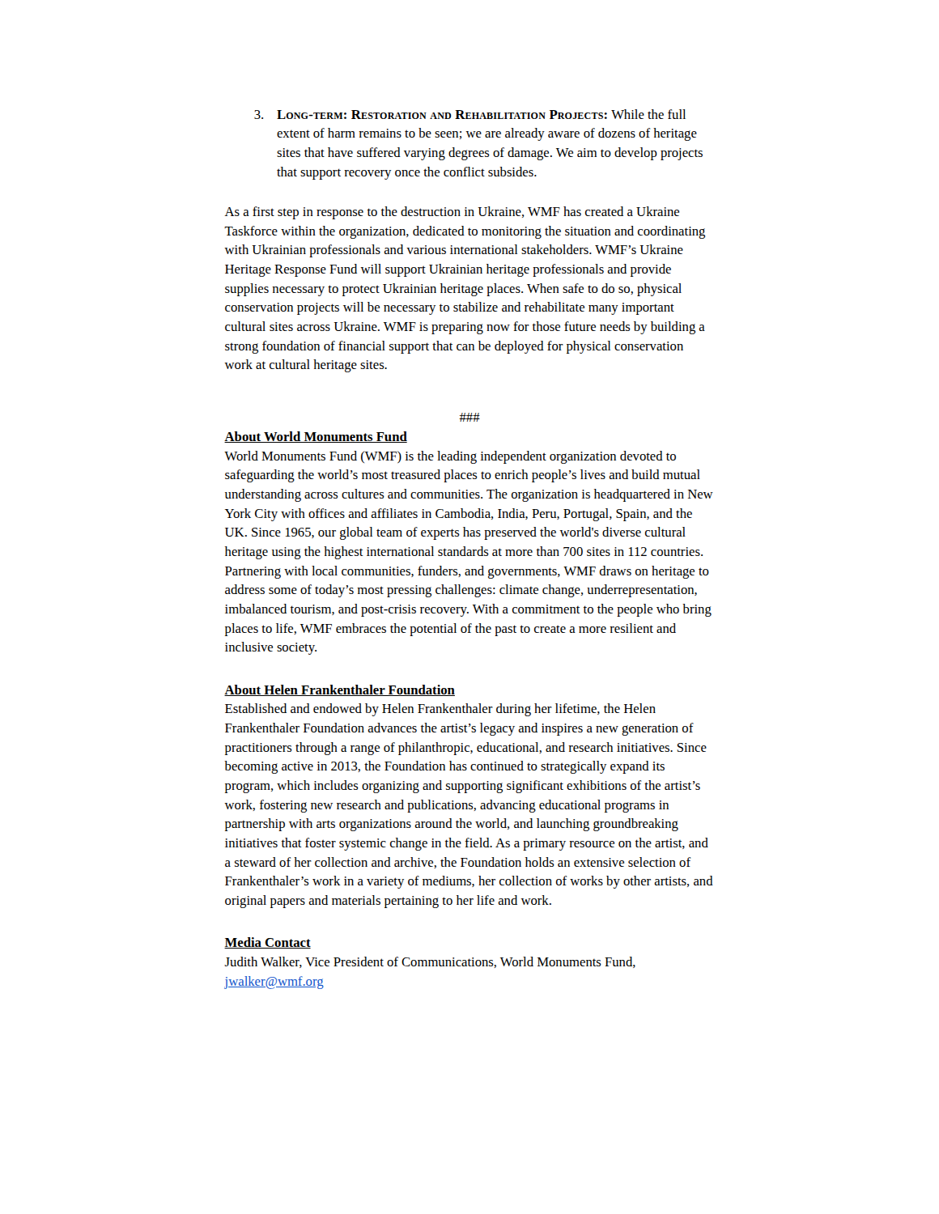Long-term: Restoration and Rehabilitation Projects: While the full extent of harm remains to be seen; we are already aware of dozens of heritage sites that have suffered varying degrees of damage. We aim to develop projects that support recovery once the conflict subsides.
As a first step in response to the destruction in Ukraine, WMF has created a Ukraine Taskforce within the organization, dedicated to monitoring the situation and coordinating with Ukrainian professionals and various international stakeholders. WMF’s Ukraine Heritage Response Fund will support Ukrainian heritage professionals and provide supplies necessary to protect Ukrainian heritage places. When safe to do so, physical conservation projects will be necessary to stabilize and rehabilitate many important cultural sites across Ukraine. WMF is preparing now for those future needs by building a strong foundation of financial support that can be deployed for physical conservation work at cultural heritage sites.
###
About World Monuments Fund
World Monuments Fund (WMF) is the leading independent organization devoted to safeguarding the world’s most treasured places to enrich people’s lives and build mutual understanding across cultures and communities. The organization is headquartered in New York City with offices and affiliates in Cambodia, India, Peru, Portugal, Spain, and the UK. Since 1965, our global team of experts has preserved the world's diverse cultural heritage using the highest international standards at more than 700 sites in 112 countries. Partnering with local communities, funders, and governments, WMF draws on heritage to address some of today’s most pressing challenges: climate change, underrepresentation, imbalanced tourism, and post-crisis recovery. With a commitment to the people who bring places to life, WMF embraces the potential of the past to create a more resilient and inclusive society.
About Helen Frankenthaler Foundation
Established and endowed by Helen Frankenthaler during her lifetime, the Helen Frankenthaler Foundation advances the artist’s legacy and inspires a new generation of practitioners through a range of philanthropic, educational, and research initiatives. Since becoming active in 2013, the Foundation has continued to strategically expand its program, which includes organizing and supporting significant exhibitions of the artist’s work, fostering new research and publications, advancing educational programs in partnership with arts organizations around the world, and launching groundbreaking initiatives that foster systemic change in the field. As a primary resource on the artist, and a steward of her collection and archive, the Foundation holds an extensive selection of Frankenthaler’s work in a variety of mediums, her collection of works by other artists, and original papers and materials pertaining to her life and work.
Media Contact
Judith Walker, Vice President of Communications, World Monuments Fund, jwalker@wmf.org